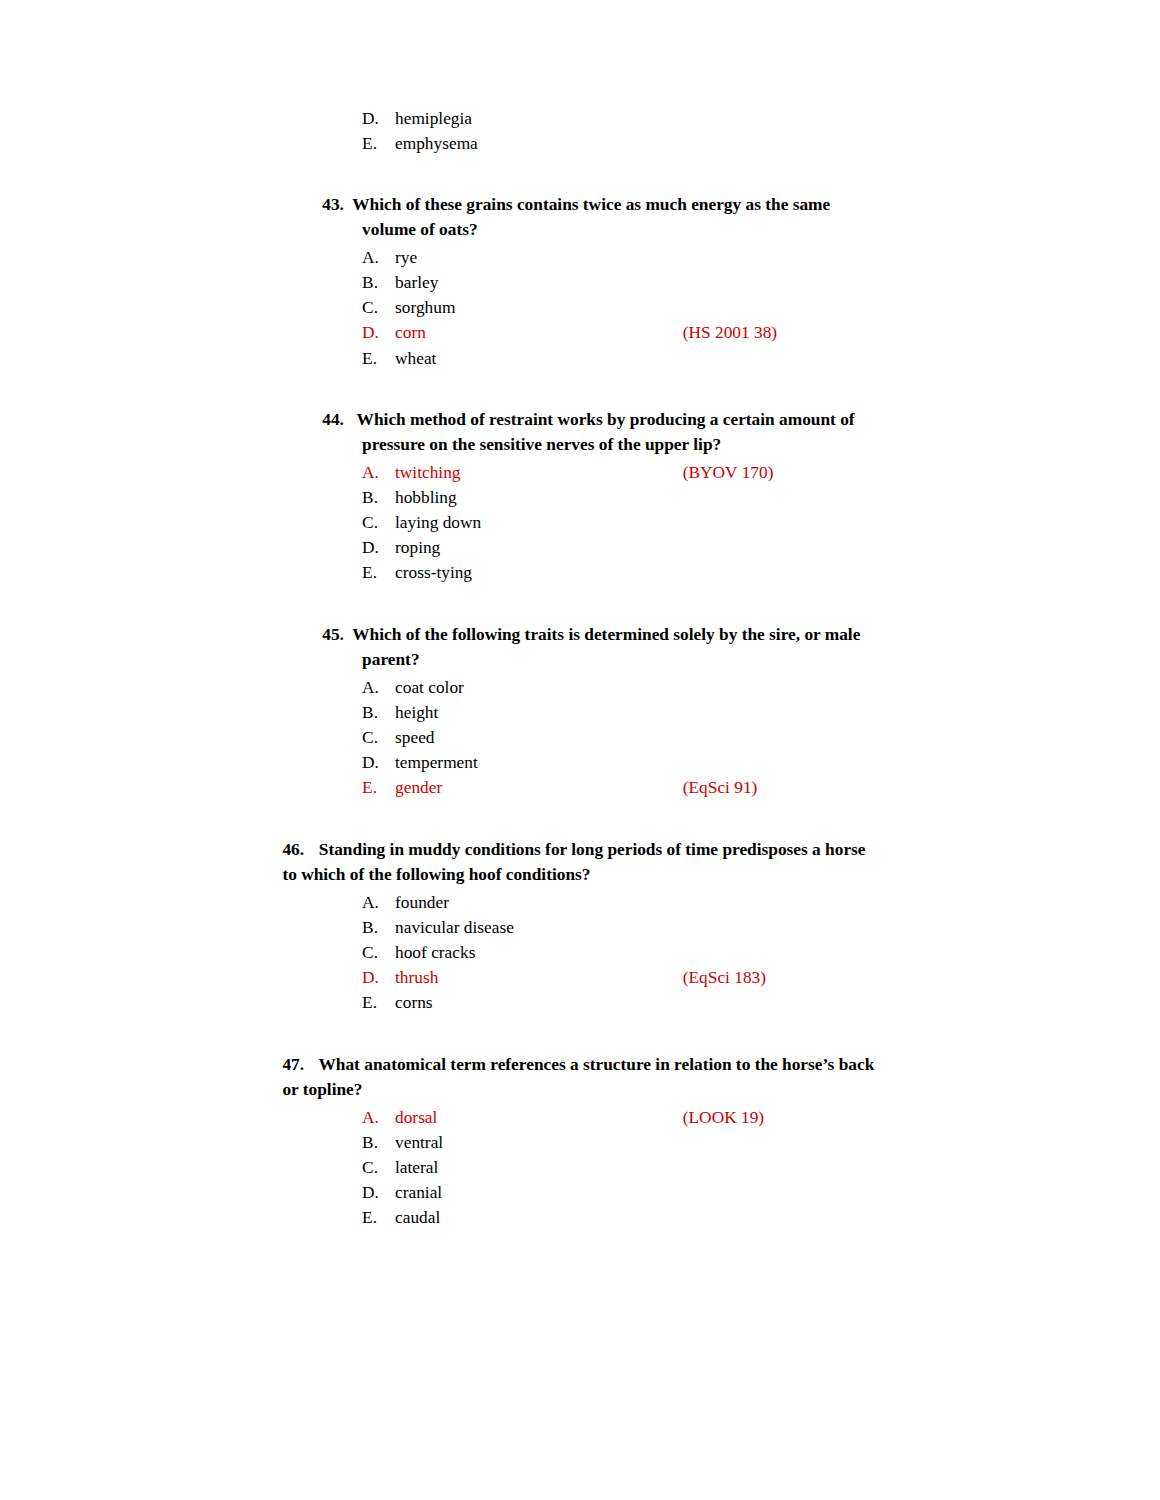D. hemiplegia
E. emphysema
43. Which of these grains contains twice as much energy as the same volume of oats?
A. rye
B. barley
C. sorghum
D. corn(HS 2001 38)
E. wheat
44. Which method of restraint works by producing a certain amount of pressure on the sensitive nerves of the upper lip?
A. twitching(BYOV 170)
B. hobbling
C. laying down
D. roping
E. cross-tying
45. Which of the following traits is determined solely by the sire, or male parent?
A. coat color
B. height
C. speed
D. temperment
E. gender(EqSci 91)
46. Standing in muddy conditions for long periods of time predisposes a horse to which of the following hoof conditions?
A. founder
B. navicular disease
C. hoof cracks
D. thrush(EqSci 183)
E. corns
47. What anatomical term references a structure in relation to the horse’s back or topline?
A. dorsal(LOOK 19)
B. ventral
C. lateral
D. cranial
E. caudal